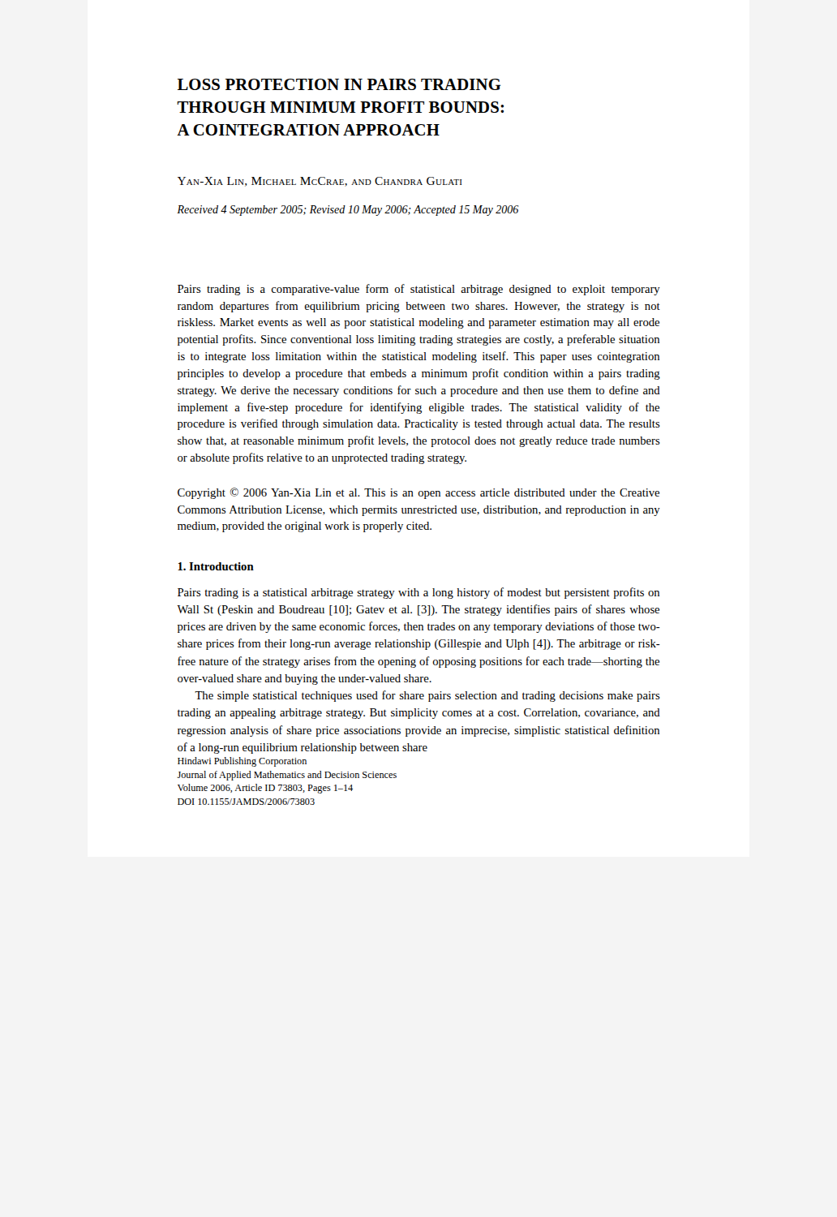Loss protection in pairs trading
through minimum profit bounds:
a cointegration approach
Yan-Xia Lin, Michael McCrae, and Chandra Gulati
Received 4 September 2005; Revised 10 May 2006; Accepted 15 May 2006
Pairs trading is a comparative-value form of statistical arbitrage designed to exploit temporary random departures from equilibrium pricing between two shares. However, the strategy is not riskless. Market events as well as poor statistical modeling and parameter estimation may all erode potential profits. Since conventional loss limiting trading strategies are costly, a preferable situation is to integrate loss limitation within the statistical modeling itself. This paper uses cointegration principles to develop a procedure that embeds a minimum profit condition within a pairs trading strategy. We derive the necessary conditions for such a procedure and then use them to define and implement a five-step procedure for identifying eligible trades. The statistical validity of the procedure is verified through simulation data. Practicality is tested through actual data. The results show that, at reasonable minimum profit levels, the protocol does not greatly reduce trade numbers or absolute profits relative to an unprotected trading strategy.
Copyright © 2006 Yan-Xia Lin et al. This is an open access article distributed under the Creative Commons Attribution License, which permits unrestricted use, distribution, and reproduction in any medium, provided the original work is properly cited.
1. Introduction
Pairs trading is a statistical arbitrage strategy with a long history of modest but persistent profits on Wall St (Peskin and Boudreau [10]; Gatev et al. [3]). The strategy identifies pairs of shares whose prices are driven by the same economic forces, then trades on any temporary deviations of those two-share prices from their long-run average relationship (Gillespie and Ulph [4]). The arbitrage or risk-free nature of the strategy arises from the opening of opposing positions for each trade—shorting the over-valued share and buying the under-valued share.
The simple statistical techniques used for share pairs selection and trading decisions make pairs trading an appealing arbitrage strategy. But simplicity comes at a cost. Correlation, covariance, and regression analysis of share price associations provide an imprecise, simplistic statistical definition of a long-run equilibrium relationship between share
Hindawi Publishing Corporation
Journal of Applied Mathematics and Decision Sciences
Volume 2006, Article ID 73803, Pages 1–14
DOI 10.1155/JAMDS/2006/73803